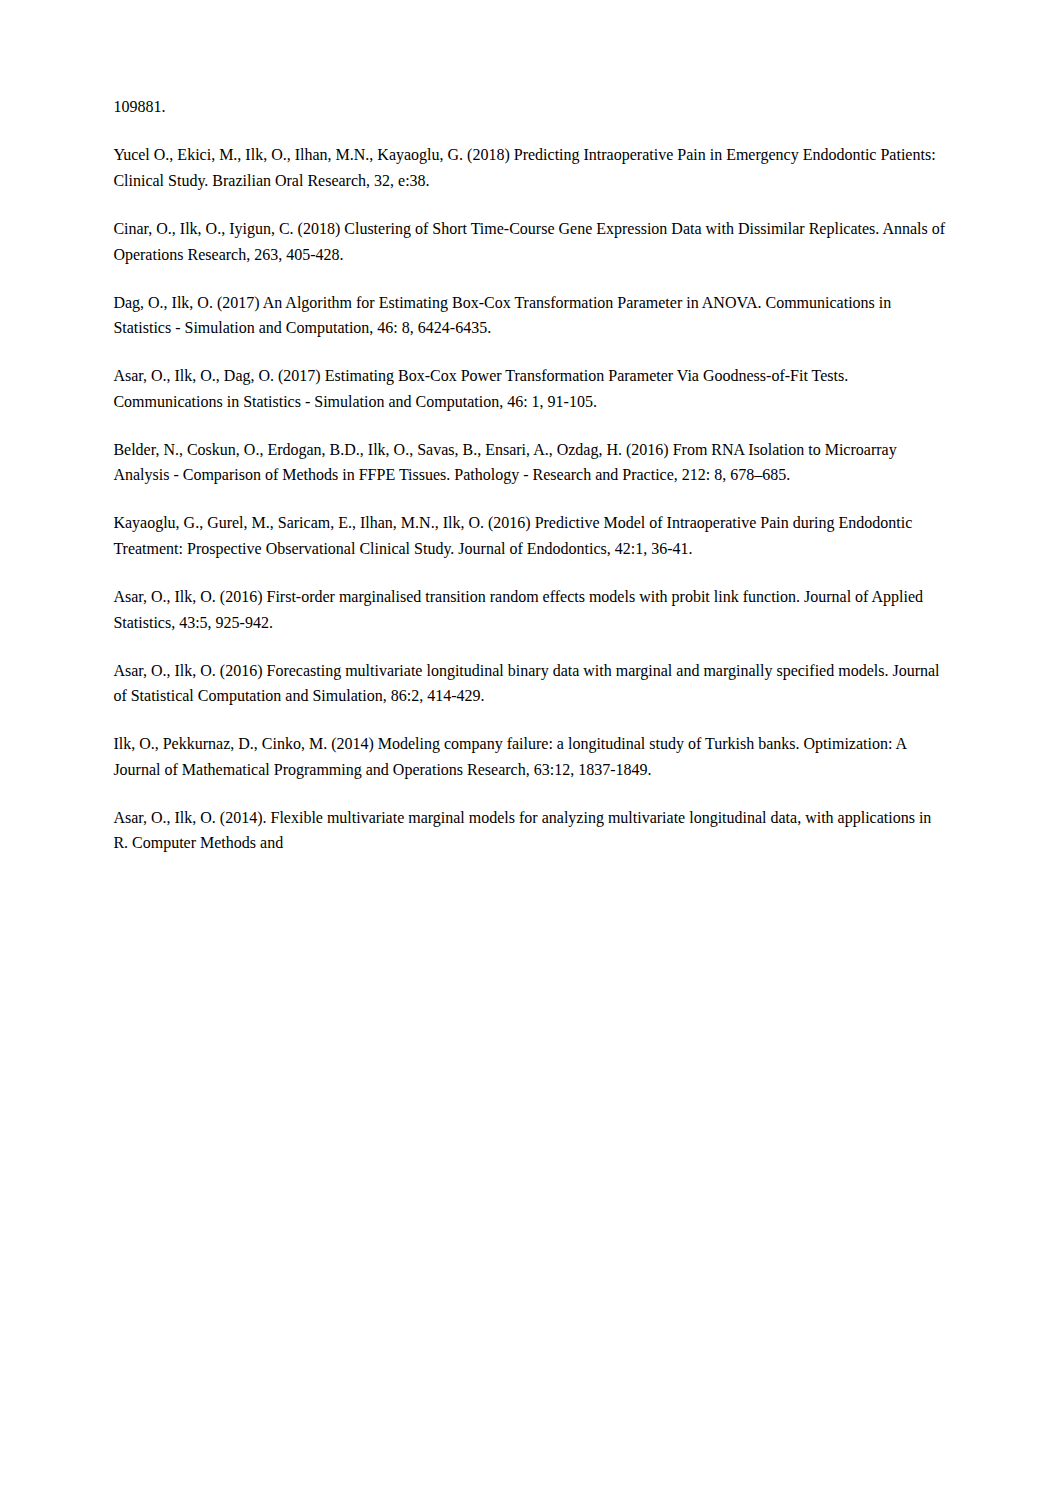109881.
Yucel O., Ekici, M., Ilk, O., Ilhan, M.N., Kayaoglu, G. (2018) Predicting Intraoperative Pain in Emergency Endodontic Patients: Clinical Study. Brazilian Oral Research, 32, e:38.
Cinar, O., Ilk, O., Iyigun, C. (2018) Clustering of Short Time-Course Gene Expression Data with Dissimilar Replicates. Annals of Operations Research, 263, 405-428.
Dag, O., Ilk, O. (2017) An Algorithm for Estimating Box-Cox Transformation Parameter in ANOVA. Communications in Statistics - Simulation and Computation, 46: 8, 6424-6435.
Asar, O., Ilk, O., Dag, O. (2017) Estimating Box-Cox Power Transformation Parameter Via Goodness-of-Fit Tests. Communications in Statistics - Simulation and Computation, 46: 1, 91-105.
Belder, N., Coskun, O., Erdogan, B.D., Ilk, O., Savas, B., Ensari, A., Ozdag, H. (2016) From RNA Isolation to Microarray Analysis - Comparison of Methods in FFPE Tissues. Pathology - Research and Practice, 212: 8, 678–685.
Kayaoglu, G., Gurel, M., Saricam, E., Ilhan, M.N., Ilk, O. (2016) Predictive Model of Intraoperative Pain during Endodontic Treatment: Prospective Observational Clinical Study. Journal of Endodontics, 42:1, 36-41.
Asar, O., Ilk, O. (2016) First-order marginalised transition random effects models with probit link function. Journal of Applied Statistics, 43:5, 925-942.
Asar, O., Ilk, O. (2016) Forecasting multivariate longitudinal binary data with marginal and marginally specified models. Journal of Statistical Computation and Simulation, 86:2, 414-429.
Ilk, O., Pekkurnaz, D., Cinko, M. (2014) Modeling company failure: a longitudinal study of Turkish banks. Optimization: A Journal of Mathematical Programming and Operations Research, 63:12, 1837-1849.
Asar, O., Ilk, O. (2014). Flexible multivariate marginal models for analyzing multivariate longitudinal data, with applications in R. Computer Methods and